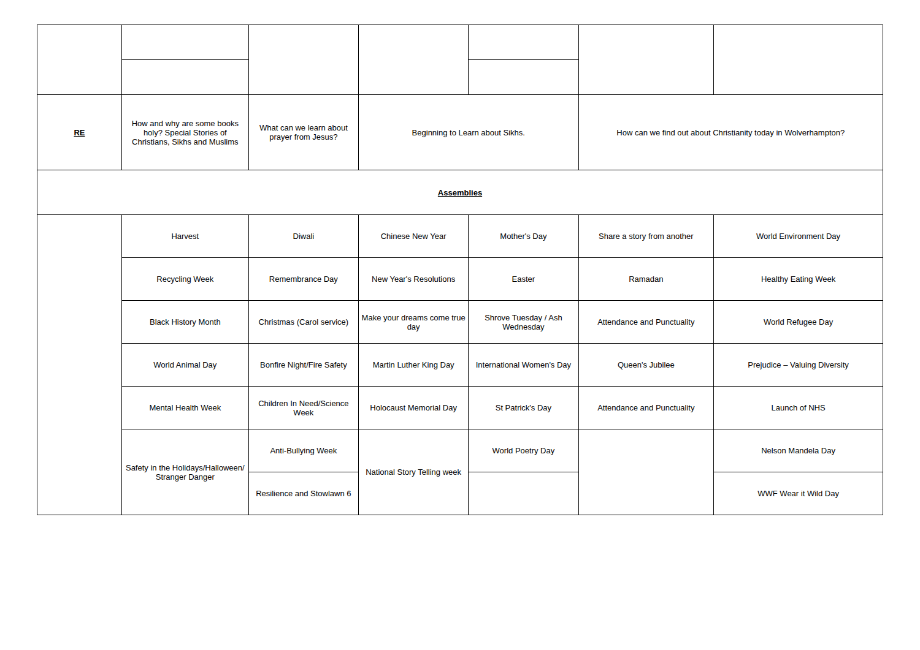| RE | How and why are some books holy? Special Stories of Christians, Sikhs and Muslims | What can we learn about prayer from Jesus? | Beginning to Learn about Sikhs. | How can we find out about Christianity today in Wolverhampton? |
| Assemblies |
| | Harvest | Diwali | Chinese New Year | Mother's Day | Share a story from another | World Environment Day |
| Recycling Week | Remembrance Day | New Year's Resolutions | Easter | Ramadan | Healthy Eating Week |
| Black History Month | Christmas (Carol service) | Make your dreams come true day | Shrove Tuesday / Ash Wednesday | Attendance and Punctuality | World Refugee Day |
| World Animal Day | Bonfire Night/Fire Safety | Martin Luther King Day | International Women's Day | Queen's Jubilee | Prejudice – Valuing Diversity |
| Mental Health Week | Children In Need/Science Week | Holocaust Memorial Day | St Patrick's Day | Attendance and Punctuality | Launch of NHS |
| Safety in the Holidays/Halloween/ Stranger Danger | Anti-Bullying Week | National Story Telling week | World Poetry Day | | Nelson Mandela Day |
| Resilience and Stowlawn 6 | | WWF Wear it Wild Day |